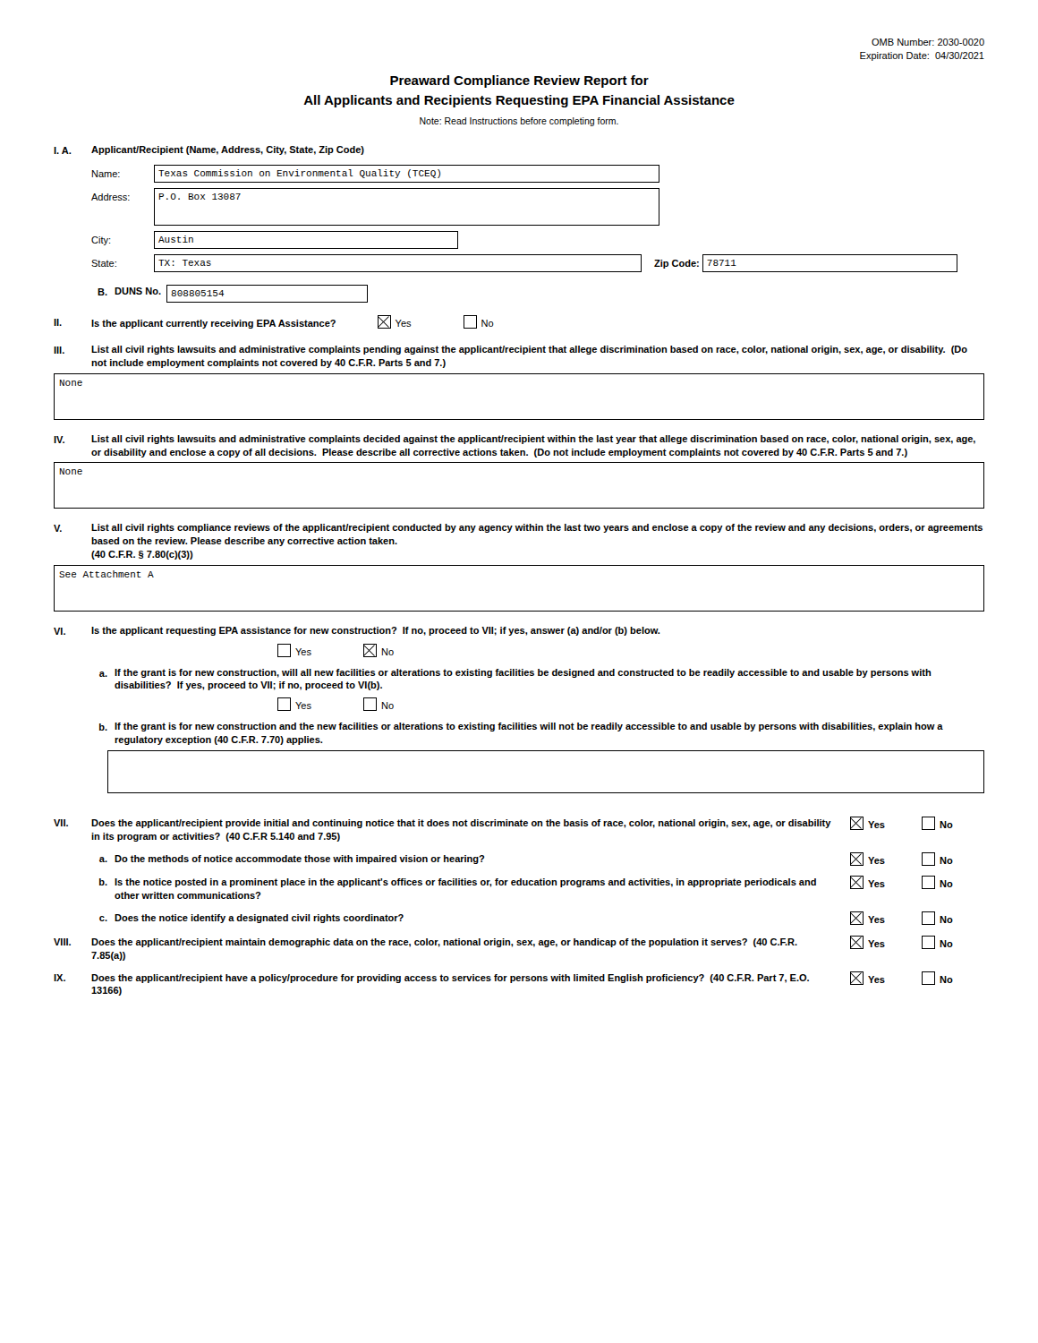OMB Number: 2030-0020
Expiration Date: 04/30/2021
Preaward Compliance Review Report for
All Applicants and Recipients Requesting EPA Financial Assistance
Note: Read Instructions before completing form.
I. A.
Applicant/Recipient (Name, Address, City, State, Zip Code)
Name: Texas Commission on Environmental Quality (TCEQ)
Address: P.O. Box 13087
City: Austin
State: TX: Texas Zip Code: 78711
B.
DUNS No. 808805154
II.
Is the applicant currently receiving EPA Assistance? Yes No
III.
List all civil rights lawsuits and administrative complaints pending against the applicant/recipient that allege discrimination based on race, color, national origin, sex, age, or disability. (Do not include employment complaints not covered by 40 C.F.R. Parts 5 and 7.)
None
IV.
List all civil rights lawsuits and administrative complaints decided against the applicant/recipient within the last year that allege discrimination based on race, color, national origin, sex, age, or disability and enclose a copy of all decisions. Please describe all corrective actions taken. (Do not include employment complaints not covered by 40 C.F.R. Parts 5 and 7.)
None
V.
List all civil rights compliance reviews of the applicant/recipient conducted by any agency within the last two years and enclose a copy of the review and any decisions, orders, or agreements based on the review. Please describe any corrective action taken.
(40 C.F.R. § 7.80(c)(3))
See Attachment A
VI.
Is the applicant requesting EPA assistance for new construction? If no, proceed to VII; if yes, answer (a) and/or (b) below.
Yes No
a.
If the grant is for new construction, will all new facilities or alterations to existing facilities be designed and constructed to be readily accessible to and usable by persons with disabilities? If yes, proceed to VII; if no, proceed to VI(b).
Yes No
b.
If the grant is for new construction and the new facilities or alterations to existing facilities will not be readily accessible to and usable by persons with disabilities, explain how a regulatory exception (40 C.F.R. 7.70) applies.
VII.
Does the applicant/recipient provide initial and continuing notice that it does not discriminate on the basis of race, color, national origin, sex, age, or disability in its program or activities? (40 C.F.R 5.140 and 7.95)
Yes
No
a.
Do the methods of notice accommodate those with impaired vision or hearing?
Yes
No
b.
Is the notice posted in a prominent place in the applicant's offices or facilities or, for education programs and activities, in appropriate periodicals and other written communications?
Yes
No
c.
Does the notice identify a designated civil rights coordinator?
Yes
No
VIII.
Does the applicant/recipient maintain demographic data on the race, color, national origin, sex, age, or handicap of the population it serves? (40 C.F.R. 7.85(a))
Yes
No
IX.
Does the applicant/recipient have a policy/procedure for providing access to services for persons with limited English proficiency? (40 C.F.R. Part 7, E.O. 13166)
Yes
No